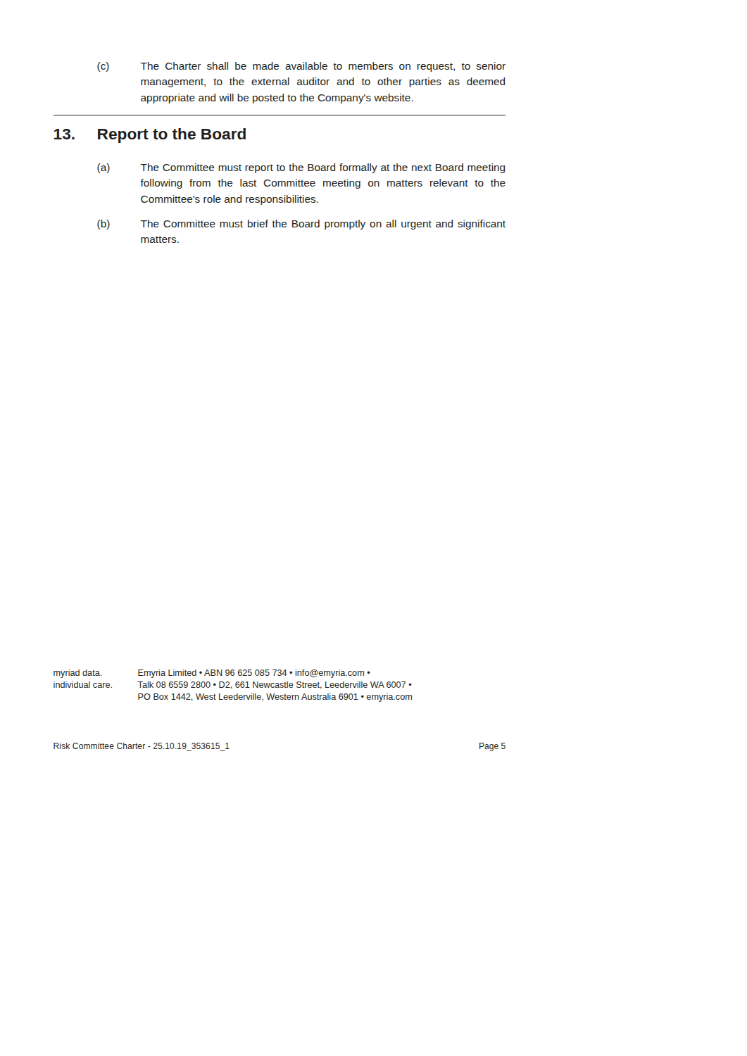(c)
The Charter shall be made available to members on request, to senior management, to the external auditor and to other parties as deemed appropriate and will be posted to the Company's website.
13. Report to the Board
(a)
The Committee must report to the Board formally at the next Board meeting following from the last Committee meeting on matters relevant to the Committee's role and responsibilities.
(b)
The Committee must brief the Board promptly on all urgent and significant matters.
myriad data.
individual care.
Emyria Limited • ABN 96 625 085 734 • info@emyria.com •
Talk 08 6559 2800 • D2, 661 Newcastle Street, Leederville WA 6007 •
PO Box 1442, West Leederville, Western Australia 6901 • emyria.com
Risk Committee Charter - 25.10.19_353615_1
Page 5